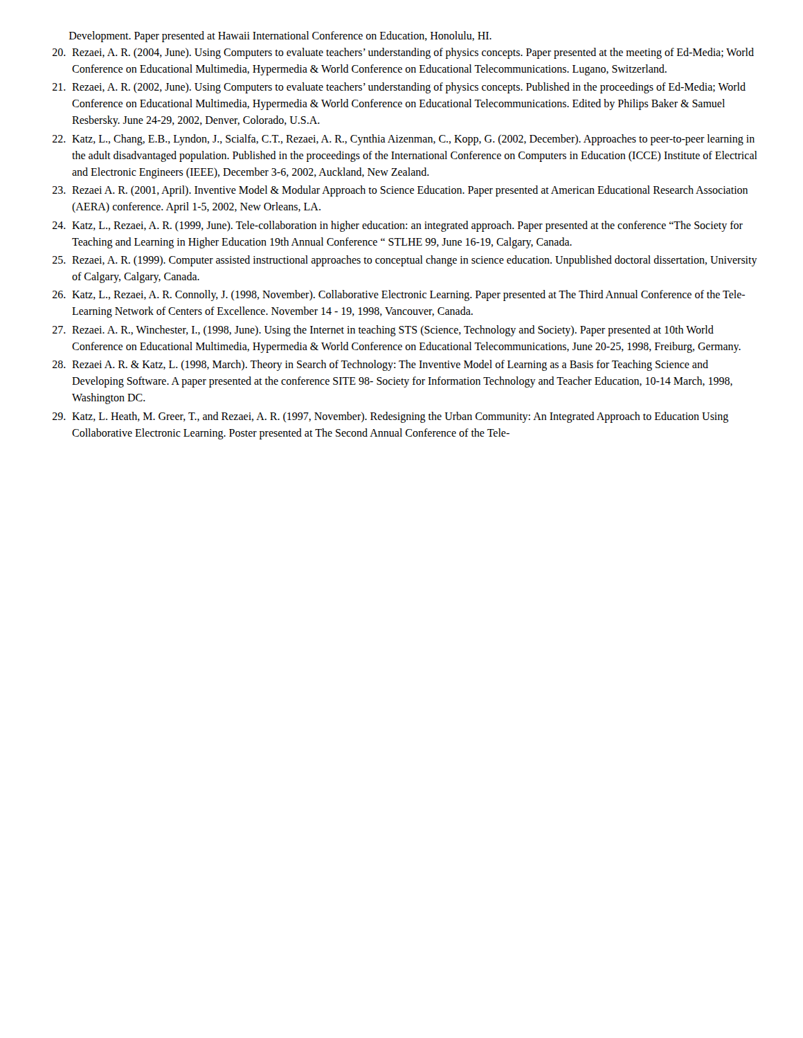Development. Paper presented at Hawaii International Conference on Education, Honolulu, HI.
Rezaei, A. R. (2004, June). Using Computers to evaluate teachers’ understanding of physics concepts. Paper presented at the meeting of Ed-Media; World Conference on Educational Multimedia, Hypermedia & World Conference on Educational Telecommunications. Lugano, Switzerland.
Rezaei, A. R. (2002, June). Using Computers to evaluate teachers’ understanding of physics concepts. Published in the proceedings of Ed-Media; World Conference on Educational Multimedia, Hypermedia & World Conference on Educational Telecommunications. Edited by Philips Baker & Samuel Resbersky. June 24-29, 2002, Denver, Colorado, U.S.A.
Katz, L., Chang, E.B., Lyndon, J., Scialfa, C.T., Rezaei, A. R., Cynthia Aizenman, C., Kopp, G. (2002, December). Approaches to peer-to-peer learning in the adult disadvantaged population. Published in the proceedings of the International Conference on Computers in Education (ICCE) Institute of Electrical and Electronic Engineers (IEEE), December 3-6, 2002, Auckland, New Zealand.
Rezaei A. R. (2001, April). Inventive Model & Modular Approach to Science Education. Paper presented at American Educational Research Association (AERA) conference. April 1-5, 2002, New Orleans, LA.
Katz, L., Rezaei, A. R. (1999, June). Tele-collaboration in higher education: an integrated approach. Paper presented at the conference “The Society for Teaching and Learning in Higher Education 19th Annual Conference “ STLHE 99, June 16-19, Calgary, Canada.
Rezaei, A. R. (1999). Computer assisted instructional approaches to conceptual change in science education. Unpublished doctoral dissertation, University of Calgary, Calgary, Canada.
Katz, L., Rezaei, A. R. Connolly, J. (1998, November). Collaborative Electronic Learning. Paper presented at The Third Annual Conference of the Tele-Learning Network of Centers of Excellence. November 14 - 19, 1998, Vancouver, Canada.
Rezaei. A. R., Winchester, I., (1998, June). Using the Internet in teaching STS (Science, Technology and Society). Paper presented at 10th World Conference on Educational Multimedia, Hypermedia & World Conference on Educational Telecommunications, June 20-25, 1998, Freiburg, Germany.
Rezaei A. R. & Katz, L. (1998, March). Theory in Search of Technology: The Inventive Model of Learning as a Basis for Teaching Science and Developing Software. A paper presented at the conference SITE 98- Society for Information Technology and Teacher Education, 10-14 March, 1998, Washington DC.
Katz, L. Heath, M. Greer, T., and Rezaei, A. R. (1997, November). Redesigning the Urban Community: An Integrated Approach to Education Using Collaborative Electronic Learning. Poster presented at The Second Annual Conference of the Tele-